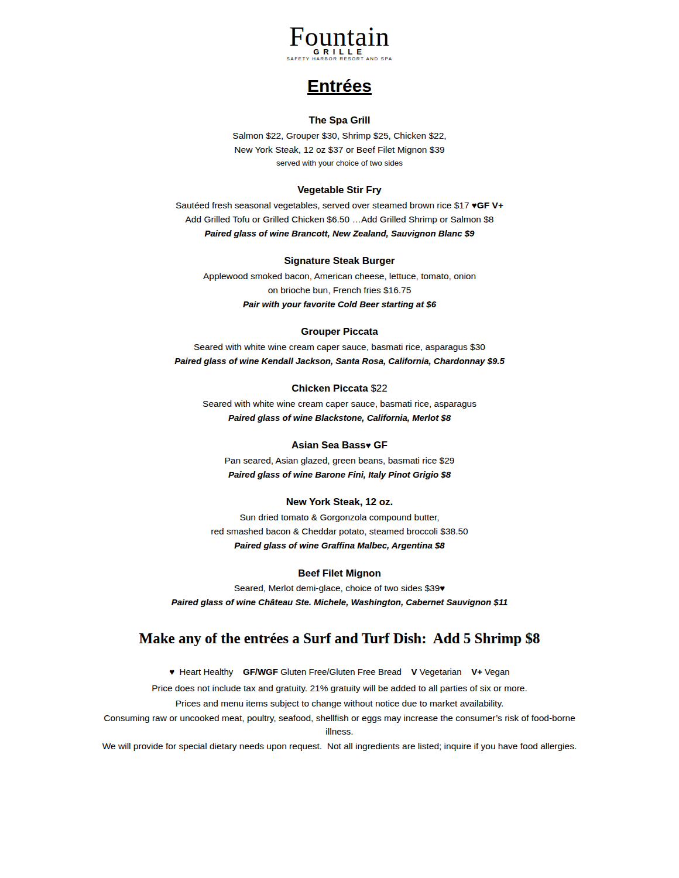Fountain
GRILLE
SAFETY HARBOR RESORT AND SPA
Entrées
The Spa Grill
Salmon $22, Grouper $30, Shrimp $25, Chicken $22,
New York Steak, 12 oz $37 or Beef Filet Mignon $39
served with your choice of two sides
Vegetable Stir Fry
Sautéed fresh seasonal vegetables, served over steamed brown rice $17 ♥GF V+
Add Grilled Tofu or Grilled Chicken $6.50 …Add Grilled Shrimp or Salmon $8
Paired glass of wine Brancott, New Zealand, Sauvignon Blanc $9
Signature Steak Burger
Applewood smoked bacon, American cheese, lettuce, tomato, onion
on brioche bun, French fries $16.75
Pair with your favorite Cold Beer starting at $6
Grouper Piccata
Seared with white wine cream caper sauce, basmati rice, asparagus $30
Paired glass of wine Kendall Jackson, Santa Rosa, California, Chardonnay $9.5
Chicken Piccata $22
Seared with white wine cream caper sauce, basmati rice, asparagus
Paired glass of wine Blackstone, California, Merlot $8
Asian Sea Bass♥ GF
Pan seared, Asian glazed, green beans, basmati rice $29
Paired glass of wine Barone Fini, Italy Pinot Grigio $8
New York Steak, 12 oz.
Sun dried tomato & Gorgonzola compound butter,
red smashed bacon & Cheddar potato, steamed broccoli $38.50
Paired glass of wine Graffina Malbec, Argentina $8
Beef Filet Mignon
Seared, Merlot demi-glace, choice of two sides $39♥
Paired glass of wine Château Ste. Michele, Washington, Cabernet Sauvignon $11
Make any of the entrées a Surf and Turf Dish: Add 5 Shrimp $8
♥ Heart Healthy GF/WGF Gluten Free/Gluten Free Bread V Vegetarian V+ Vegan
Price does not include tax and gratuity. 21% gratuity will be added to all parties of six or more.
Prices and menu items subject to change without notice due to market availability.
Consuming raw or uncooked meat, poultry, seafood, shellfish or eggs may increase the consumer’s risk of food-borne illness.
We will provide for special dietary needs upon request. Not all ingredients are listed; inquire if you have food allergies.